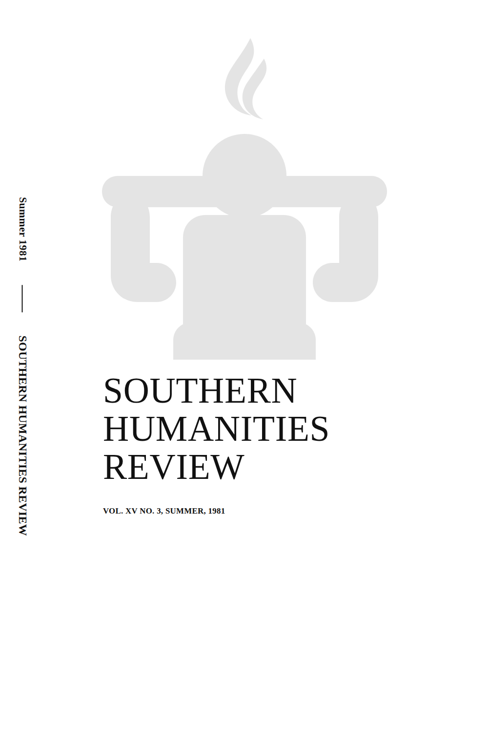Summer 1981 SOUTHERN HUMANITIES REVIEW
SOUTHERN HUMANITIES REVIEW
VOL. XV NO. 3, SUMMER, 1981